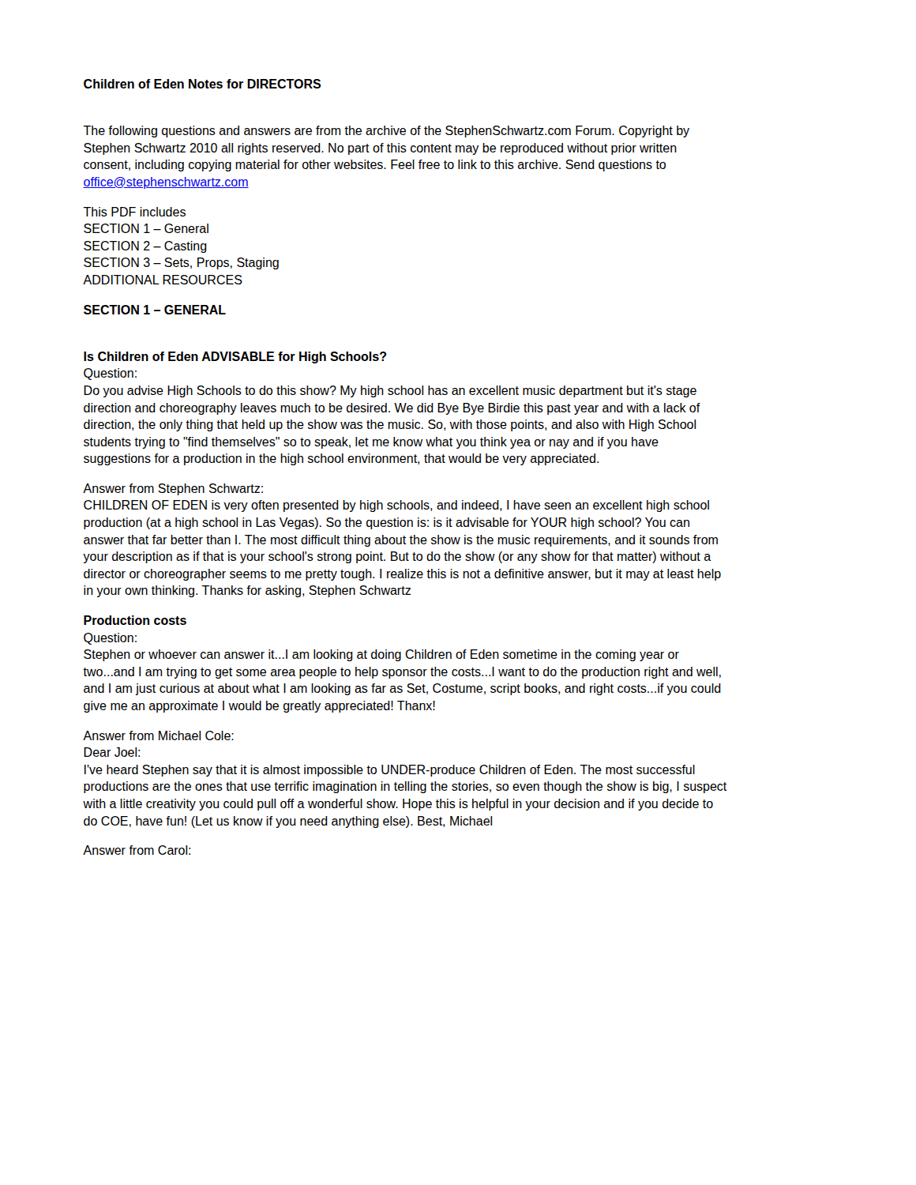Children of Eden Notes for DIRECTORS
The following questions and answers are from the archive of the StephenSchwartz.com Forum. Copyright by Stephen Schwartz 2010 all rights reserved. No part of this content may be reproduced without prior written consent, including copying material for other websites. Feel free to link to this archive. Send questions to office@stephenschwartz.com
This PDF includes
SECTION 1 – General
SECTION 2 – Casting
SECTION 3 – Sets, Props, Staging
ADDITIONAL RESOURCES
SECTION 1 – GENERAL
Is Children of Eden ADVISABLE for High Schools?
Question:
Do you advise High Schools to do this show? My high school has an excellent music department but it's stage direction and choreography leaves much to be desired. We did Bye Bye Birdie this past year and with a lack of direction, the only thing that held up the show was the music. So, with those points, and also with High School students trying to "find themselves" so to speak, let me know what you think yea or nay and if you have suggestions for a production in the high school environment, that would be very appreciated.
Answer from Stephen Schwartz:
CHILDREN OF EDEN is very often presented by high schools, and indeed, I have seen an excellent high school production (at a high school in Las Vegas). So the question is: is it advisable for YOUR high school? You can answer that far better than I. The most difficult thing about the show is the music requirements, and it sounds from your description as if that is your school's strong point. But to do the show (or any show for that matter) without a director or choreographer seems to me pretty tough. I realize this is not a definitive answer, but it may at least help in your own thinking. Thanks for asking, Stephen Schwartz
Production costs
Question:
Stephen or whoever can answer it...I am looking at doing Children of Eden sometime in the coming year or two...and I am trying to get some area people to help sponsor the costs...I want to do the production right and well, and I am just curious at about what I am looking as far as Set, Costume, script books, and right costs...if you could give me an approximate I would be greatly appreciated! Thanx!
Answer from Michael Cole:
Dear Joel:
I've heard Stephen say that it is almost impossible to UNDER-produce Children of Eden. The most successful productions are the ones that use terrific imagination in telling the stories, so even though the show is big, I suspect with a little creativity you could pull off a wonderful show. Hope this is helpful in your decision and if you decide to do COE, have fun! (Let us know if you need anything else). Best, Michael
Answer from Carol: